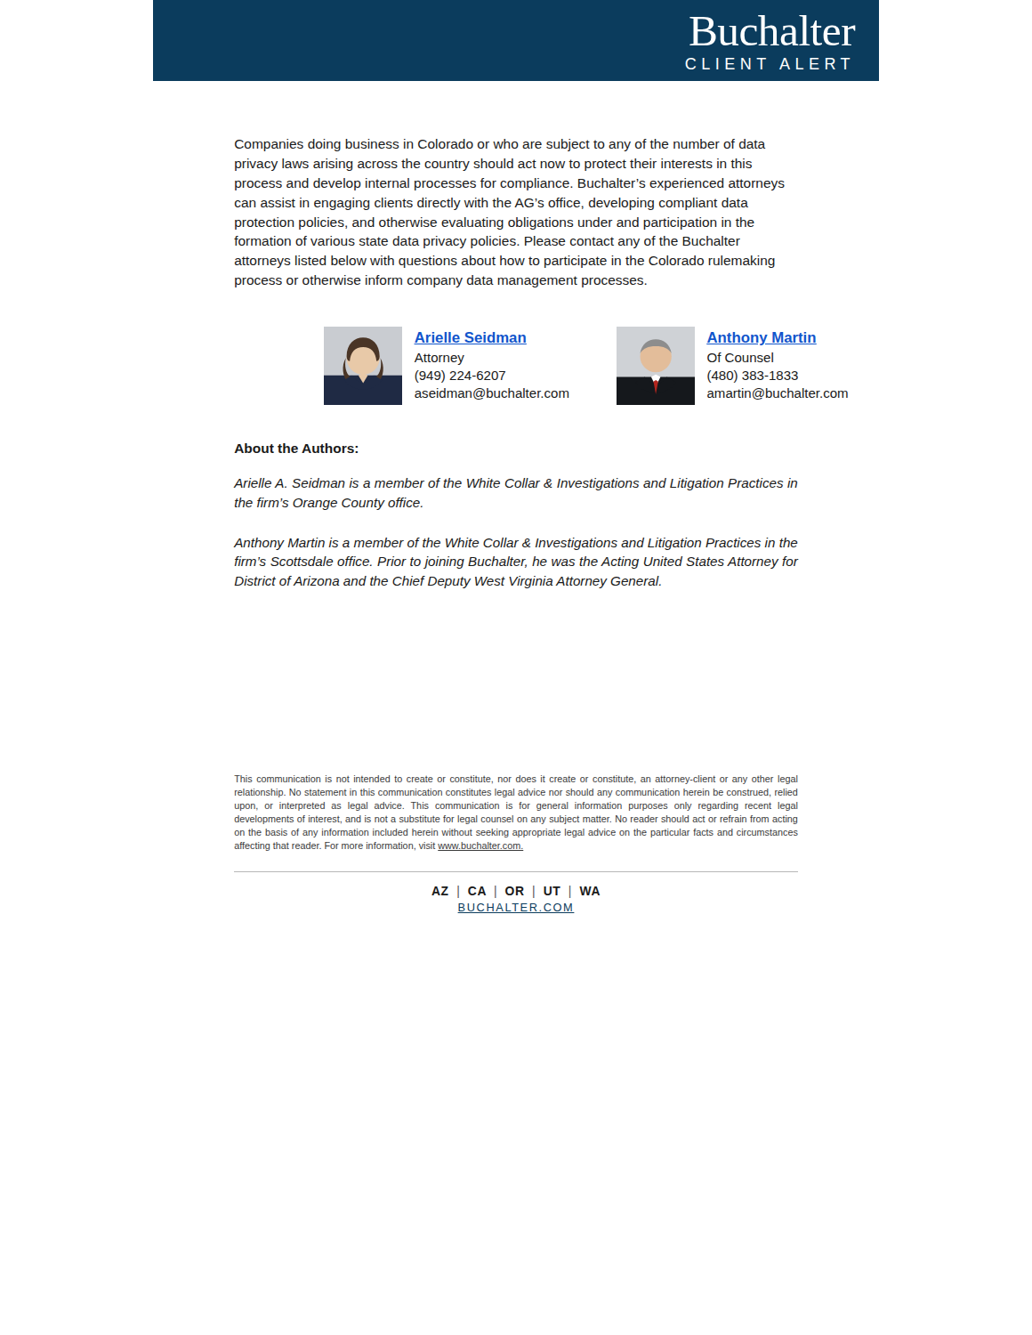Buchalter
CLIENT ALERT
Companies doing business in Colorado or who are subject to any of the number of data privacy laws arising across the country should act now to protect their interests in this process and develop internal processes for compliance. Buchalter’s experienced attorneys can assist in engaging clients directly with the AG’s office, developing compliant data protection policies, and otherwise evaluating obligations under and participation in the formation of various state data privacy policies. Please contact any of the Buchalter attorneys listed below with questions about how to participate in the Colorado rulemaking process or otherwise inform company data management processes.
Arielle Seidman Attorney
(949) 224-6207
aseidman@buchalter.com
Anthony Martin Of Counsel
(480) 383-1833
amartin@buchalter.com
About the Authors:
Arielle A. Seidman is a member of the White Collar & Investigations and Litigation Practices in the firm’s Orange County office.
Anthony Martin is a member of the White Collar & Investigations and Litigation Practices in the firm’s Scottsdale office. Prior to joining Buchalter, he was the Acting United States Attorney for District of Arizona and the Chief Deputy West Virginia Attorney General.
This communication is not intended to create or constitute, nor does it create or constitute, an attorney-client or any other legal relationship. No statement in this communication constitutes legal advice nor should any communication herein be construed, relied upon, or interpreted as legal advice. This communication is for general information purposes only regarding recent legal developments of interest, and is not a substitute for legal counsel on any subject matter. No reader should act or refrain from acting on the basis of any information included herein without seeking appropriate legal advice on the particular facts and circumstances affecting that reader. For more information, visit www.buchalter.com.
AZ | CA | OR | UT | WA
BUCHALTER.COM